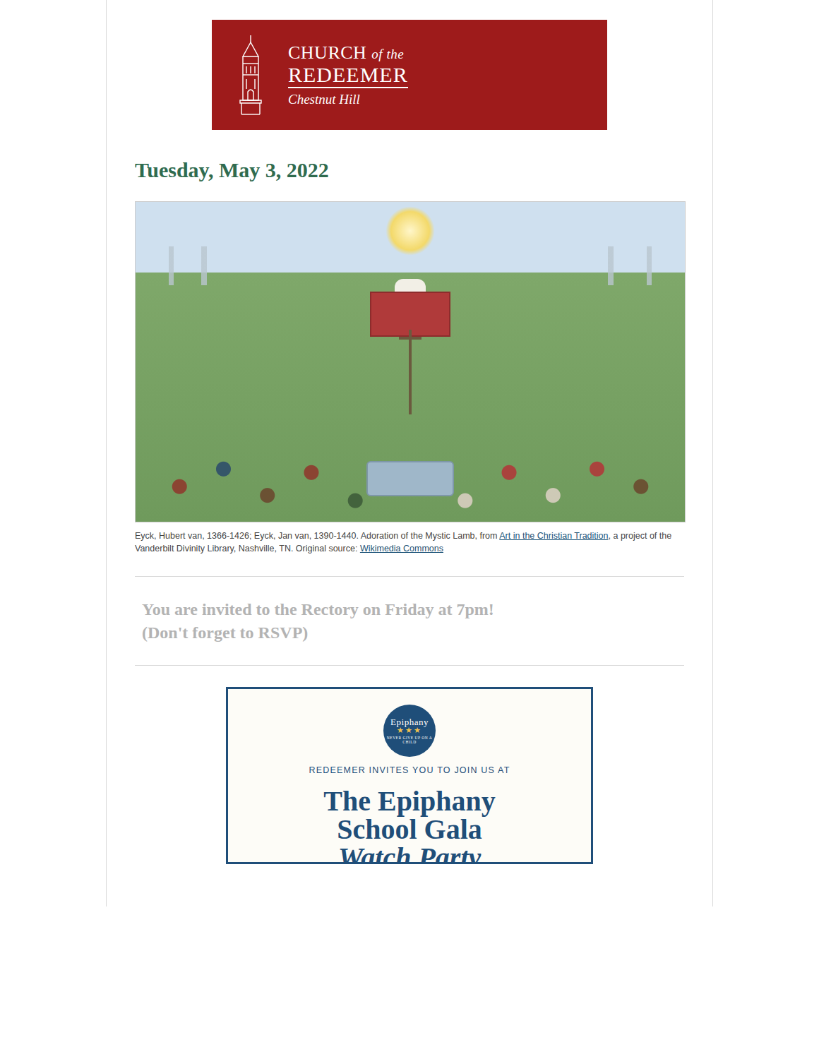CHURCH of the
REDEEMER
Chestnut Hill
Tuesday, May 3, 2022
Eyck, Hubert van, 1366-1426; Eyck, Jan van, 1390-1440. Adoration of the Mystic Lamb, from Art in the Christian Tradition, a project of the Vanderbilt Divinity Library, Nashville, TN. Original source: Wikimedia Commons
You are invited to the Rectory on Friday at 7pm!
(Don't forget to RSVP)
Epiphany ★★★ NEVER GIVE UP ON A CHILD
Redeemer invites you to join us at
The Epiphany School Gala Watch Party